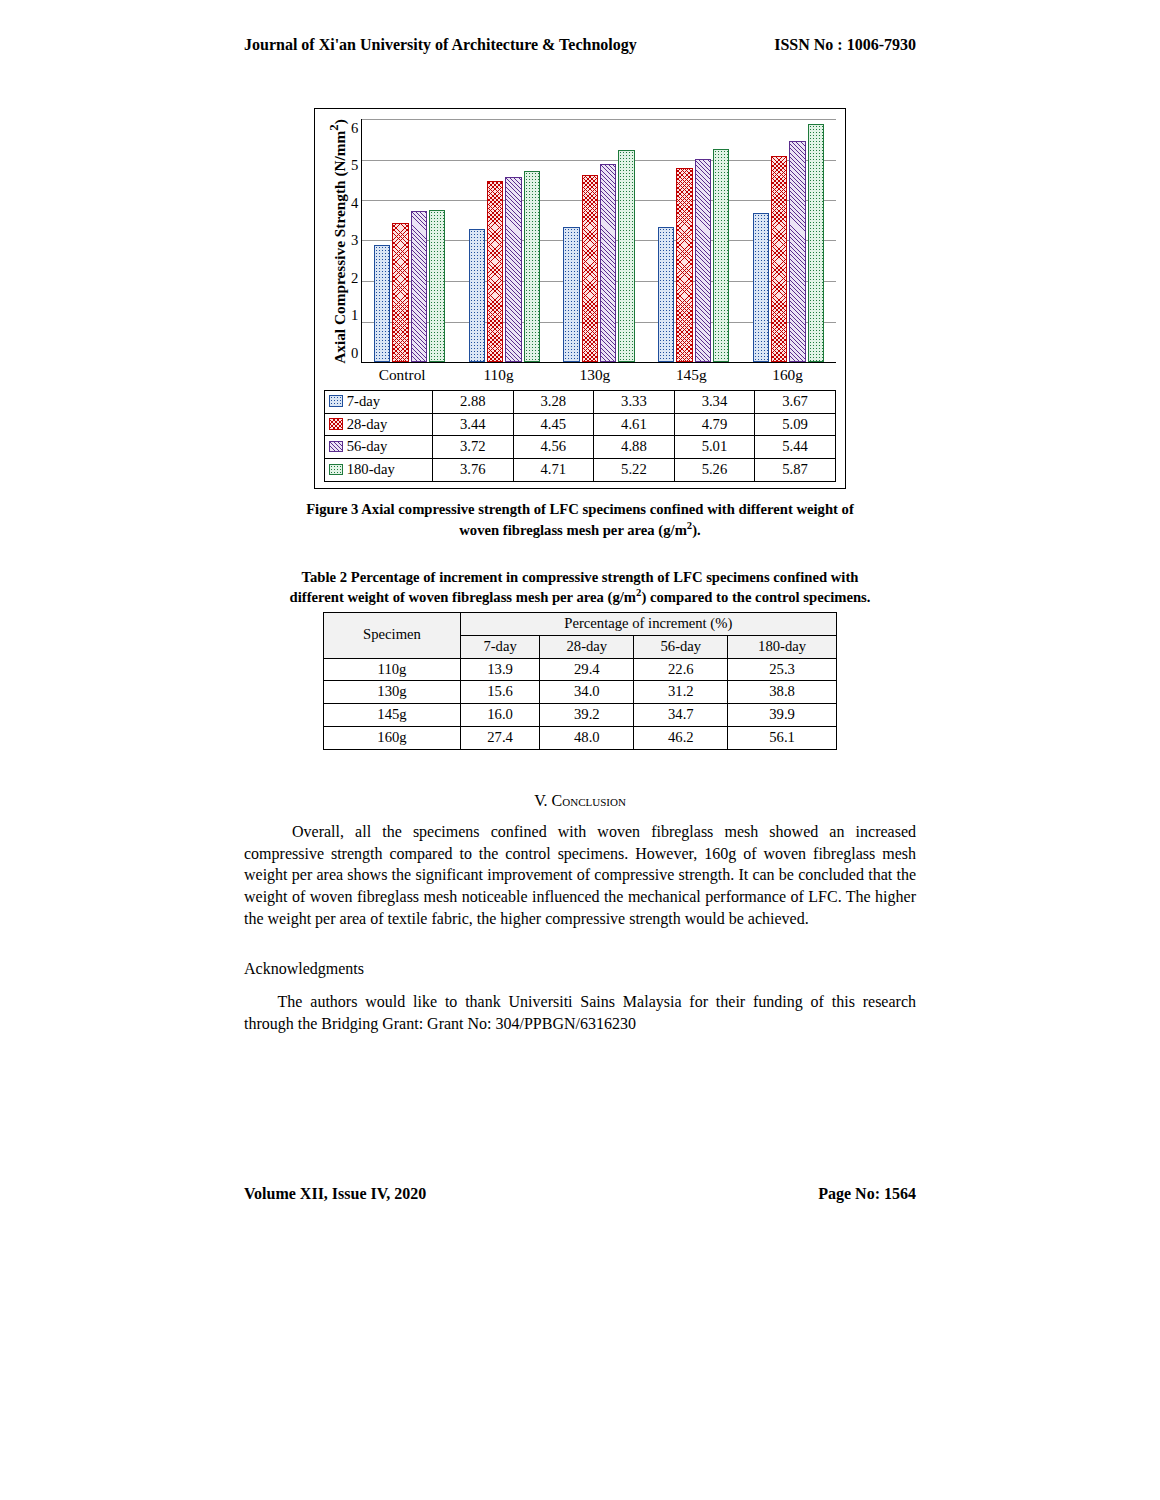Journal of Xi'an University of Architecture & Technology
ISSN No : 1006-7930
Axial Compressive Strength (N/mm2)
6
5
4
3
2
1
0
Control
110g
130g
145g
160g
| 7-day | 2.88 | 3.28 | 3.33 | 3.34 | 3.67 |
| 28-day | 3.44 | 4.45 | 4.61 | 4.79 | 5.09 |
| 56-day | 3.72 | 4.56 | 4.88 | 5.01 | 5.44 |
| 180-day | 3.76 | 4.71 | 5.22 | 5.26 | 5.87 |
Figure 3 Axial compressive strength of LFC specimens confined with different weight of woven fibreglass mesh per area (g/m2).
Table 2 Percentage of increment in compressive strength of LFC specimens confined with different weight of woven fibreglass mesh per area (g/m2) compared to the control specimens.
| Specimen | Percentage of increment (%) |
| --- | --- |
| 7-day | 28-day | 56-day | 180-day |
| 110g | 13.9 | 29.4 | 22.6 | 25.3 |
| 130g | 15.6 | 34.0 | 31.2 | 38.8 |
| 145g | 16.0 | 39.2 | 34.7 | 39.9 |
| 160g | 27.4 | 48.0 | 46.2 | 56.1 |
V. Conclusion
Overall, all the specimens confined with woven fibreglass mesh showed an increased compressive strength compared to the control specimens. However, 160g of woven fibreglass mesh weight per area shows the significant improvement of compressive strength. It can be concluded that the weight of woven fibreglass mesh noticeable influenced the mechanical performance of LFC. The higher the weight per area of textile fabric, the higher compressive strength would be achieved.
Acknowledgments
The authors would like to thank Universiti Sains Malaysia for their funding of this research through the Bridging Grant: Grant No: 304/PPBGN/6316230
Volume XII, Issue IV, 2020
Page No: 1564